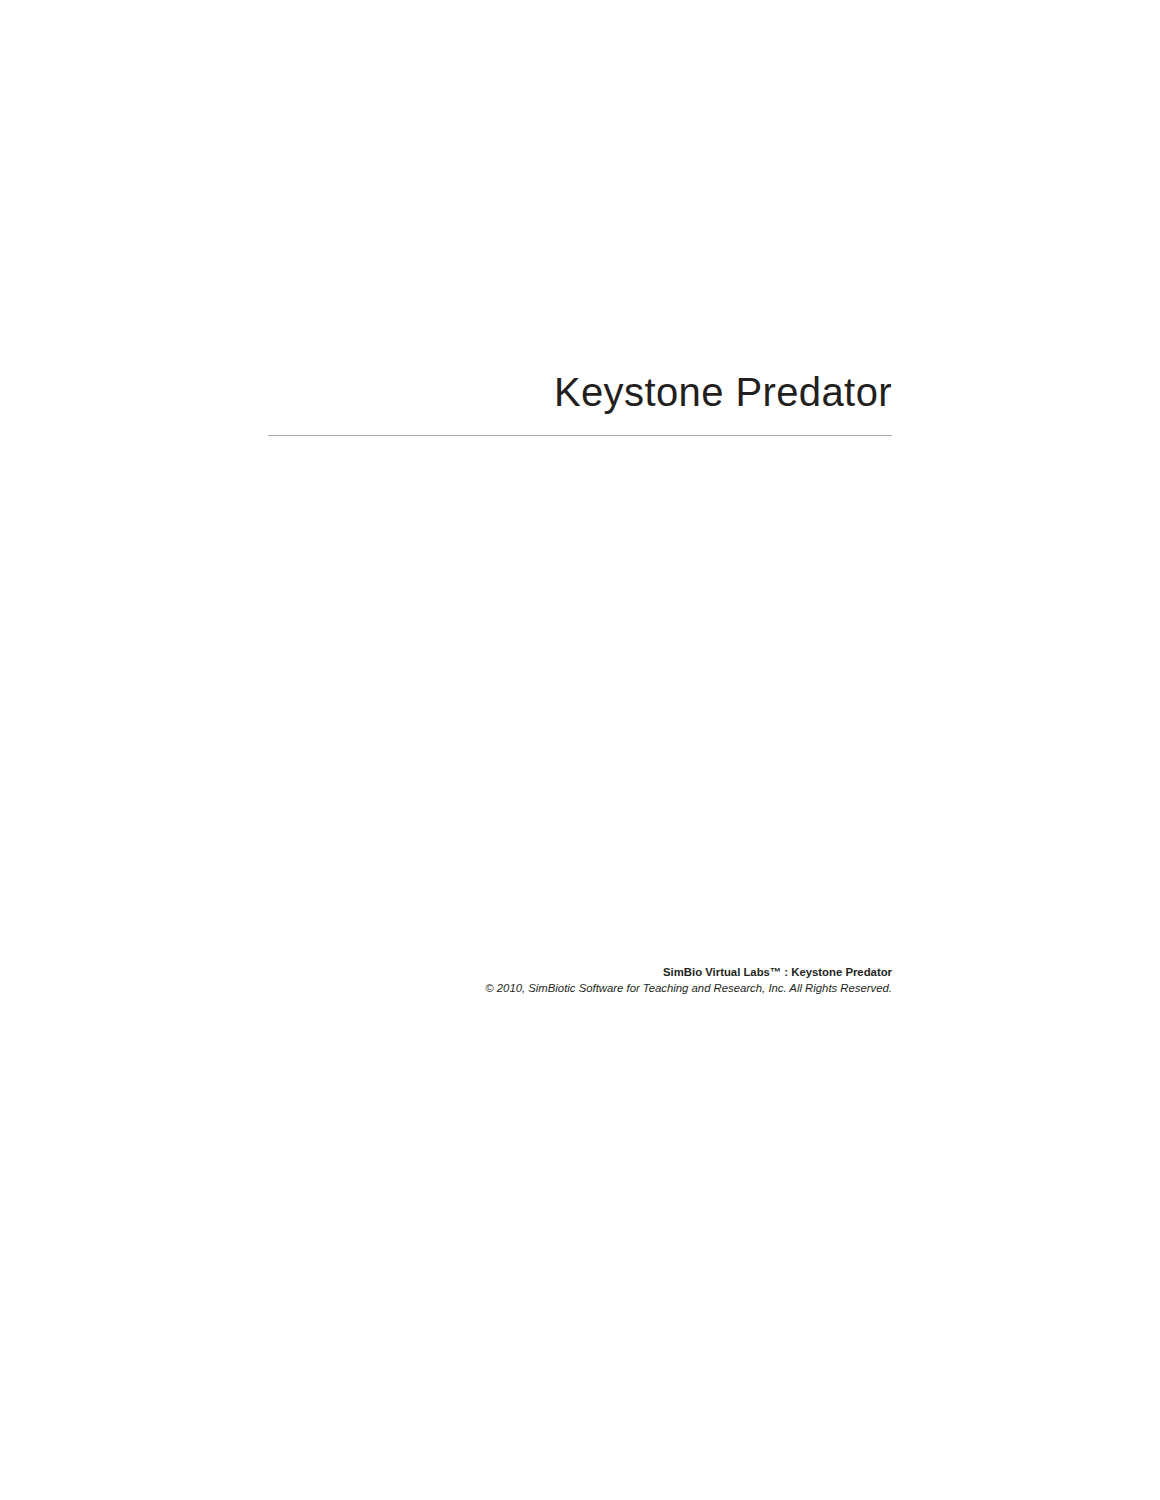Keystone Predator
SimBio Virtual Labs™ : Keystone Predator
© 2010, SimBiotic Software for Teaching and Research, Inc. All Rights Reserved.